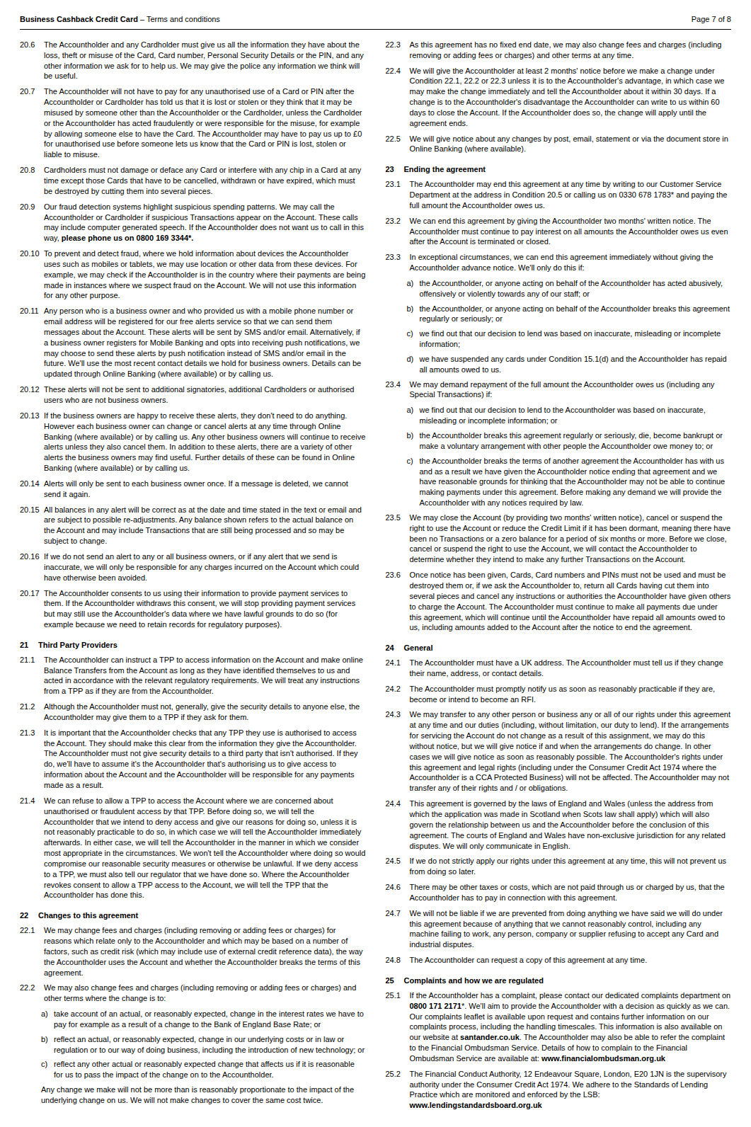Business Cashback Credit Card – Terms and conditions
Page 7 of 8
20.6
The Accountholder and any Cardholder must give us all the information they have about the loss, theft or misuse of the Card, Card number, Personal Security Details or the PIN, and any other information we ask for to help us. We may give the police any information we think will be useful.
20.7
The Accountholder will not have to pay for any unauthorised use of a Card or PIN after the Accountholder or Cardholder has told us that it is lost or stolen or they think that it may be misused by someone other than the Accountholder or the Cardholder, unless the Cardholder or the Accountholder has acted fraudulently or were responsible for the misuse, for example by allowing someone else to have the Card. The Accountholder may have to pay us up to £0 for unauthorised use before someone lets us know that the Card or PIN is lost, stolen or liable to misuse.
20.8
Cardholders must not damage or deface any Card or interfere with any chip in a Card at any time except those Cards that have to be cancelled, withdrawn or have expired, which must be destroyed by cutting them into several pieces.
20.9
Our fraud detection systems highlight suspicious spending patterns. We may call the Accountholder or Cardholder if suspicious Transactions appear on the Account. These calls may include computer generated speech. If the Accountholder does not want us to call in this way, please phone us on 0800 169 3344*.
20.10
To prevent and detect fraud, where we hold information about devices the Accountholder uses such as mobiles or tablets, we may use location or other data from these devices. For example, we may check if the Accountholder is in the country where their payments are being made in instances where we suspect fraud on the Account. We will not use this information for any other purpose.
20.11
Any person who is a business owner and who provided us with a mobile phone number or email address will be registered for our free alerts service so that we can send them messages about the Account. These alerts will be sent by SMS and/or email. Alternatively, if a business owner registers for Mobile Banking and opts into receiving push notifications, we may choose to send these alerts by push notification instead of SMS and/or email in the future. We'll use the most recent contact details we hold for business owners. Details can be updated through Online Banking (where available) or by calling us.
20.12
These alerts will not be sent to additional signatories, additional Cardholders or authorised users who are not business owners.
20.13
If the business owners are happy to receive these alerts, they don't need to do anything. However each business owner can change or cancel alerts at any time through Online Banking (where available) or by calling us. Any other business owners will continue to receive alerts unless they also cancel them. In addition to these alerts, there are a variety of other alerts the business owners may find useful. Further details of these can be found in Online Banking (where available) or by calling us.
20.14
Alerts will only be sent to each business owner once. If a message is deleted, we cannot send it again.
20.15
All balances in any alert will be correct as at the date and time stated in the text or email and are subject to possible re-adjustments. Any balance shown refers to the actual balance on the Account and may include Transactions that are still being processed and so may be subject to change.
20.16
If we do not send an alert to any or all business owners, or if any alert that we send is inaccurate, we will only be responsible for any charges incurred on the Account which could have otherwise been avoided.
20.17
The Accountholder consents to us using their information to provide payment services to them. If the Accountholder withdraws this consent, we will stop providing payment services but may still use the Accountholder's data where we have lawful grounds to do so (for example because we need to retain records for regulatory purposes).
21 Third Party Providers
21.1
The Accountholder can instruct a TPP to access information on the Account and make online Balance Transfers from the Account as long as they have identified themselves to us and acted in accordance with the relevant regulatory requirements. We will treat any instructions from a TPP as if they are from the Accountholder.
21.2
Although the Accountholder must not, generally, give the security details to anyone else, the Accountholder may give them to a TPP if they ask for them.
21.3
It is important that the Accountholder checks that any TPP they use is authorised to access the Account. They should make this clear from the information they give the Accountholder. The Accountholder must not give security details to a third party that isn't authorised. If they do, we'll have to assume it's the Accountholder that's authorising us to give access to information about the Account and the Accountholder will be responsible for any payments made as a result.
21.4
We can refuse to allow a TPP to access the Account where we are concerned about unauthorised or fraudulent access by that TPP. Before doing so, we will tell the Accountholder that we intend to deny access and give our reasons for doing so, unless it is not reasonably practicable to do so, in which case we will tell the Accountholder immediately afterwards. In either case, we will tell the Accountholder in the manner in which we consider most appropriate in the circumstances. We won't tell the Accountholder where doing so would compromise our reasonable security measures or otherwise be unlawful. If we deny access to a TPP, we must also tell our regulator that we have done so. Where the Accountholder revokes consent to allow a TPP access to the Account, we will tell the TPP that the Accountholder has done this.
22 Changes to this agreement
22.1
We may change fees and charges (including removing or adding fees or charges) for reasons which relate only to the Accountholder and which may be based on a number of factors, such as credit risk (which may include use of external credit reference data), the way the Accountholder uses the Account and whether the Accountholder breaks the terms of this agreement.
22.2
We may also change fees and charges (including removing or adding fees or charges) and other terms where the change is to:
a)
take account of an actual, or reasonably expected, change in the interest rates we have to pay for example as a result of a change to the Bank of England Base Rate; or
b)
reflect an actual, or reasonably expected, change in our underlying costs or in law or regulation or to our way of doing business, including the introduction of new technology; or
c)
reflect any other actual or reasonably expected change that affects us if it is reasonable for us to pass the impact of the change on to the Accountholder.
Any change we make will not be more than is reasonably proportionate to the impact of the underlying change on us. We will not make changes to cover the same cost twice.
22.3
As this agreement has no fixed end date, we may also change fees and charges (including removing or adding fees or charges) and other terms at any time.
22.4
We will give the Accountholder at least 2 months' notice before we make a change under Condition 22.1, 22.2 or 22.3 unless it is to the Accountholder's advantage, in which case we may make the change immediately and tell the Accountholder about it within 30 days. If a change is to the Accountholder's disadvantage the Accountholder can write to us within 60 days to close the Account. If the Accountholder does so, the change will apply until the agreement ends.
22.5
We will give notice about any changes by post, email, statement or via the document store in Online Banking (where available).
23 Ending the agreement
23.1
The Accountholder may end this agreement at any time by writing to our Customer Service Department at the address in Condition 20.5 or calling us on 0330 678 1783* and paying the full amount the Accountholder owes us.
23.2
We can end this agreement by giving the Accountholder two months' written notice. The Accountholder must continue to pay interest on all amounts the Accountholder owes us even after the Account is terminated or closed.
23.3
In exceptional circumstances, we can end this agreement immediately without giving the Accountholder advance notice. We'll only do this if:
a)
the Accountholder, or anyone acting on behalf of the Accountholder has acted abusively, offensively or violently towards any of our staff; or
b)
the Accountholder, or anyone acting on behalf of the Accountholder breaks this agreement regularly or seriously; or
c)
we find out that our decision to lend was based on inaccurate, misleading or incomplete information;
d)
we have suspended any cards under Condition 15.1(d) and the Accountholder has repaid all amounts owed to us.
23.4
We may demand repayment of the full amount the Accountholder owes us (including any Special Transactions) if:
a)
we find out that our decision to lend to the Accountholder was based on inaccurate, misleading or incomplete information; or
b)
the Accountholder breaks this agreement regularly or seriously, die, become bankrupt or make a voluntary arrangement with other people the Accountholder owe money to; or
c)
the Accountholder breaks the terms of another agreement the Accountholder has with us and as a result we have given the Accountholder notice ending that agreement and we have reasonable grounds for thinking that the Accountholder may not be able to continue making payments under this agreement. Before making any demand we will provide the Accountholder with any notices required by law.
23.5
We may close the Account (by providing two months' written notice), cancel or suspend the right to use the Account or reduce the Credit Limit if it has been dormant, meaning there have been no Transactions or a zero balance for a period of six months or more. Before we close, cancel or suspend the right to use the Account, we will contact the Accountholder to determine whether they intend to make any further Transactions on the Account.
23.6
Once notice has been given, Cards, Card numbers and PINs must not be used and must be destroyed them or, if we ask the Accountholder to, return all Cards having cut them into several pieces and cancel any instructions or authorities the Accountholder have given others to charge the Account. The Accountholder must continue to make all payments due under this agreement, which will continue until the Accountholder have repaid all amounts owed to us, including amounts added to the Account after the notice to end the agreement.
24 General
24.1
The Accountholder must have a UK address. The Accountholder must tell us if they change their name, address, or contact details.
24.2
The Accountholder must promptly notify us as soon as reasonably practicable if they are, become or intend to become an RFI.
24.3
We may transfer to any other person or business any or all of our rights under this agreement at any time and our duties (including, without limitation, our duty to lend). If the arrangements for servicing the Account do not change as a result of this assignment, we may do this without notice, but we will give notice if and when the arrangements do change. In other cases we will give notice as soon as reasonably possible. The Accountholder's rights under this agreement and legal rights (including under the Consumer Credit Act 1974 where the Accountholder is a CCA Protected Business) will not be affected. The Accountholder may not transfer any of their rights and / or obligations.
24.4
This agreement is governed by the laws of England and Wales (unless the address from which the application was made in Scotland when Scots law shall apply) which will also govern the relationship between us and the Accountholder before the conclusion of this agreement. The courts of England and Wales have non-exclusive jurisdiction for any related disputes. We will only communicate in English.
24.5
If we do not strictly apply our rights under this agreement at any time, this will not prevent us from doing so later.
24.6
There may be other taxes or costs, which are not paid through us or charged by us, that the Accountholder has to pay in connection with this agreement.
24.7
We will not be liable if we are prevented from doing anything we have said we will do under this agreement because of anything that we cannot reasonably control, including any machine failing to work, any person, company or supplier refusing to accept any Card and industrial disputes.
24.8
The Accountholder can request a copy of this agreement at any time.
25 Complaints and how we are regulated
25.1
If the Accountholder has a complaint, please contact our dedicated complaints department on 0800 171 2171*. We'll aim to provide the Accountholder with a decision as quickly as we can. Our complaints leaflet is available upon request and contains further information on our complaints process, including the handling timescales. This information is also available on our website at santander.co.uk. The Accountholder may also be able to refer the complaint to the Financial Ombudsman Service. Details of how to complain to the Financial Ombudsman Service are available at: www.financialombudsman.org.uk
25.2
The Financial Conduct Authority, 12 Endeavour Square, London, E20 1JN is the supervisory authority under the Consumer Credit Act 1974. We adhere to the Standards of Lending Practice which are monitored and enforced by the LSB: www.lendingstandardsboard.org.uk